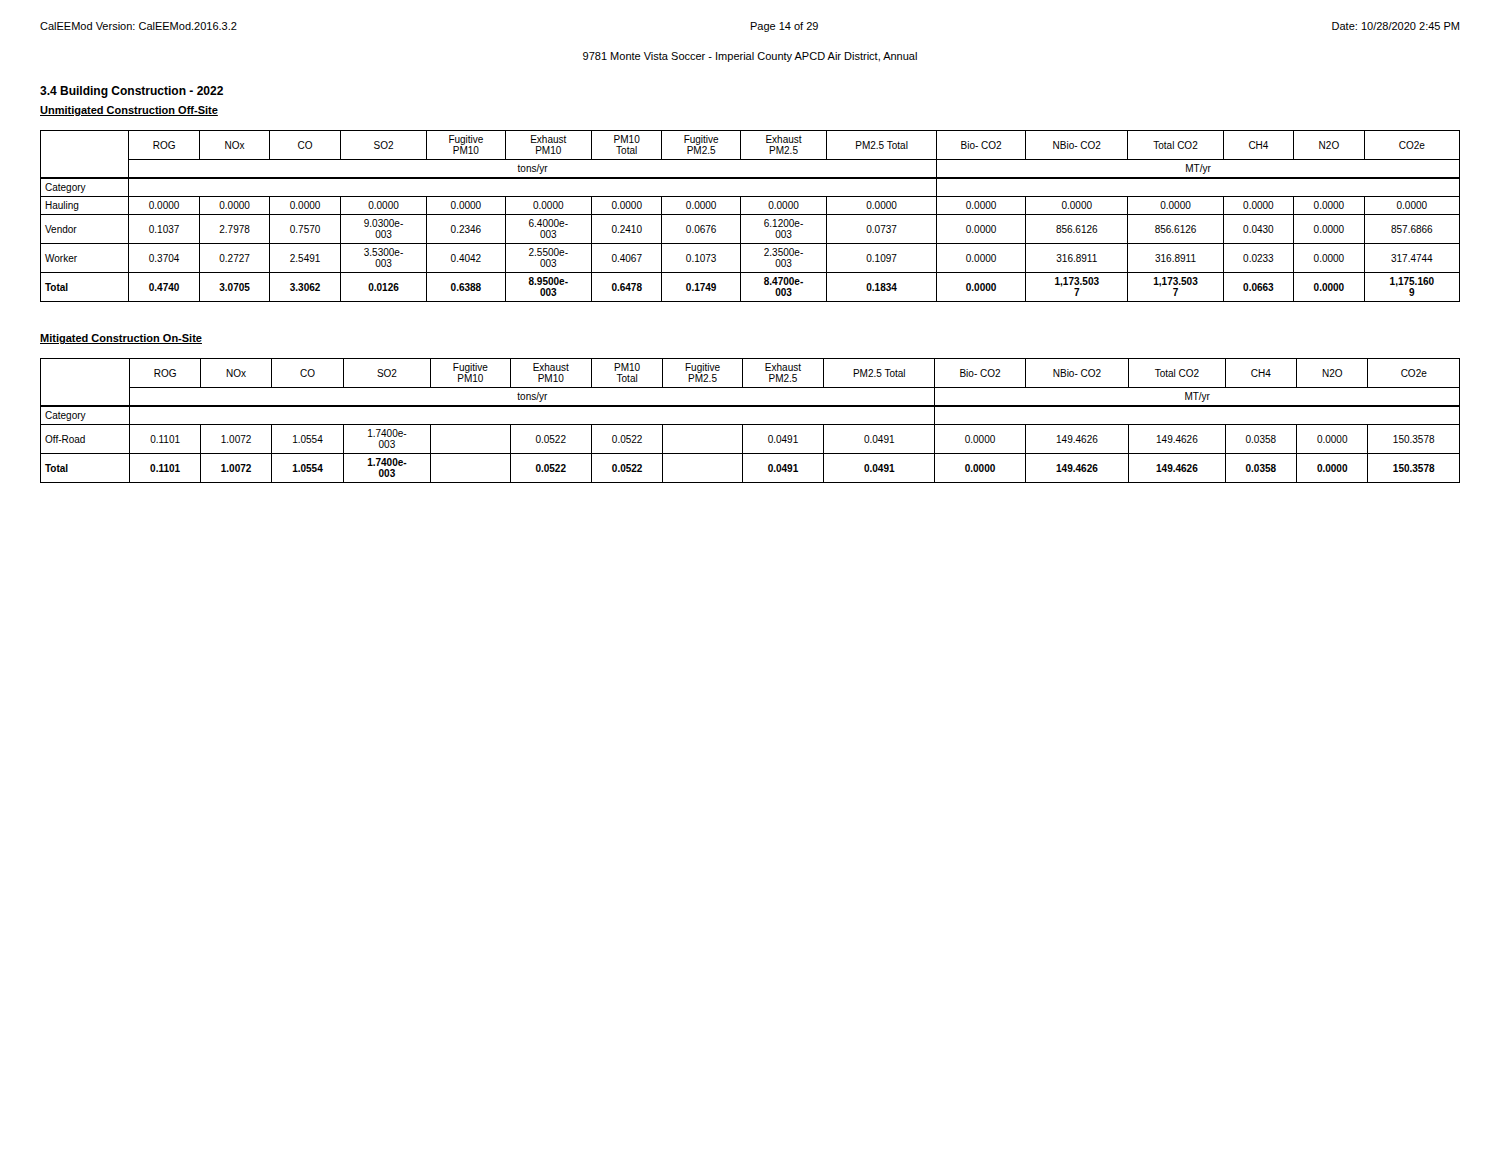CalEEMod Version: CalEEMod.2016.3.2
Page 14 of 29
Date: 10/28/2020 2:45 PM
9781 Monte Vista Soccer - Imperial County APCD Air District, Annual
3.4 Building Construction - 2022
Unmitigated Construction Off-Site
Unmitigated Construction Off-Site emissions by category
| | ROG | NOx | CO | SO2 | Fugitive PM10 | Exhaust PM10 | PM10 Total | Fugitive PM2.5 | Exhaust PM2.5 | PM2.5 Total | Bio- CO2 | NBio- CO2 | Total CO2 | CH4 | N2O | CO2e |
| --- | --- | --- | --- | --- | --- | --- | --- | --- | --- | --- | --- | --- | --- | --- | --- | --- |
| tons/yr | MT/yr |
| Category | | |
| Hauling | 0.0000 | 0.0000 | 0.0000 | 0.0000 | 0.0000 | 0.0000 | 0.0000 | 0.0000 | 0.0000 | 0.0000 | 0.0000 | 0.0000 | 0.0000 | 0.0000 | 0.0000 | 0.0000 |
| Vendor | 0.1037 | 2.7978 | 0.7570 | 9.0300e- 003 | 0.2346 | 6.4000e- 003 | 0.2410 | 0.0676 | 6.1200e- 003 | 0.0737 | 0.0000 | 856.6126 | 856.6126 | 0.0430 | 0.0000 | 857.6866 |
| Worker | 0.3704 | 0.2727 | 2.5491 | 3.5300e- 003 | 0.4042 | 2.5500e- 003 | 0.4067 | 0.1073 | 2.3500e- 003 | 0.1097 | 0.0000 | 316.8911 | 316.8911 | 0.0233 | 0.0000 | 317.4744 |
| Total | 0.4740 | 3.0705 | 3.3062 | 0.0126 | 0.6388 | 8.9500e- 003 | 0.6478 | 0.1749 | 8.4700e- 003 | 0.1834 | 0.0000 | 1,173.503 7 | 1,173.503 7 | 0.0663 | 0.0000 | 1,175.160 9 |
Mitigated Construction On-Site
Mitigated Construction On-Site emissions by category
| | ROG | NOx | CO | SO2 | Fugitive PM10 | Exhaust PM10 | PM10 Total | Fugitive PM2.5 | Exhaust PM2.5 | PM2.5 Total | Bio- CO2 | NBio- CO2 | Total CO2 | CH4 | N2O | CO2e |
| --- | --- | --- | --- | --- | --- | --- | --- | --- | --- | --- | --- | --- | --- | --- | --- | --- |
| tons/yr | MT/yr |
| Category | | |
| Off-Road | 0.1101 | 1.0072 | 1.0554 | 1.7400e- 003 | | 0.0522 | 0.0522 | | 0.0491 | 0.0491 | 0.0000 | 149.4626 | 149.4626 | 0.0358 | 0.0000 | 150.3578 |
| Total | 0.1101 | 1.0072 | 1.0554 | 1.7400e- 003 | | 0.0522 | 0.0522 | | 0.0491 | 0.0491 | 0.0000 | 149.4626 | 149.4626 | 0.0358 | 0.0000 | 150.3578 |